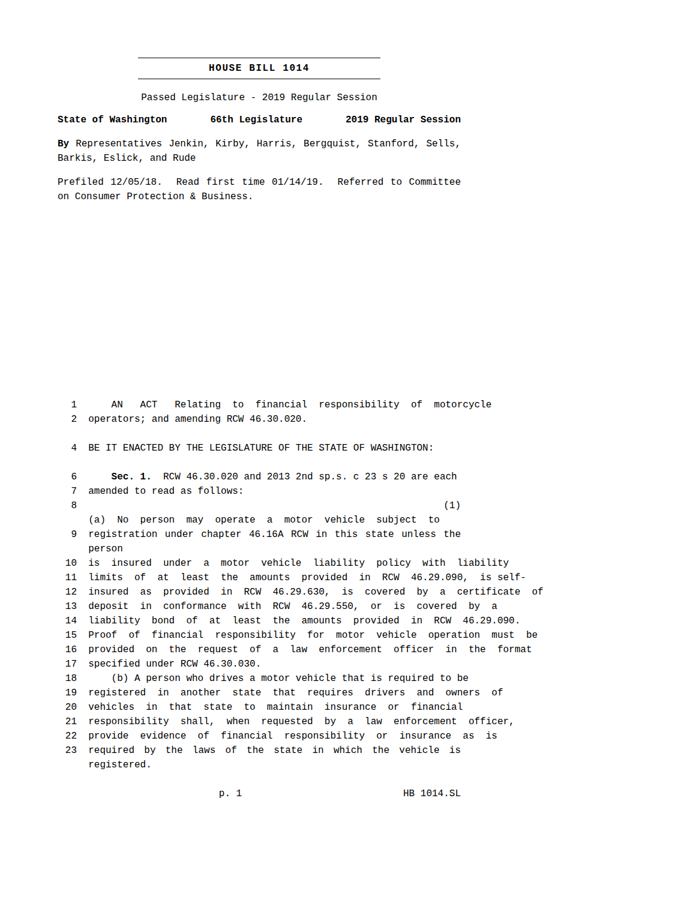HOUSE BILL 1014
Passed Legislature - 2019 Regular Session
State of Washington 66th Legislature 2019 Regular Session
By Representatives Jenkin, Kirby, Harris, Bergquist, Stanford, Sells, Barkis, Eslick, and Rude
Prefiled 12/05/18. Read first time 01/14/19. Referred to Committee on Consumer Protection & Business.
AN ACT Relating to financial responsibility of motorcycle
operators; and amending RCW 46.30.020.
BE IT ENACTED BY THE LEGISLATURE OF THE STATE OF WASHINGTON:
Sec. 1. RCW 46.30.020 and 2013 2nd sp.s. c 23 s 20 are each
amended to read as follows:
(1)(a) No person may operate a motor vehicle subject to
registration under chapter 46.16A RCW in this state unless the person
is insured under a motor vehicle liability policy with liability
limits of at least the amounts provided in RCW 46.29.090, is self-
insured as provided in RCW 46.29.630, is covered by a certificate of
deposit in conformance with RCW 46.29.550, or is covered by a
liability bond of at least the amounts provided in RCW 46.29.090.
Proof of financial responsibility for motor vehicle operation must be
provided on the request of a law enforcement officer in the format
specified under RCW 46.30.030.
(b) A person who drives a motor vehicle that is required to be
registered in another state that requires drivers and owners of
vehicles in that state to maintain insurance or financial
responsibility shall, when requested by a law enforcement officer,
provide evidence of financial responsibility or insurance as is
required by the laws of the state in which the vehicle is registered.
p. 1 HB 1014.SL